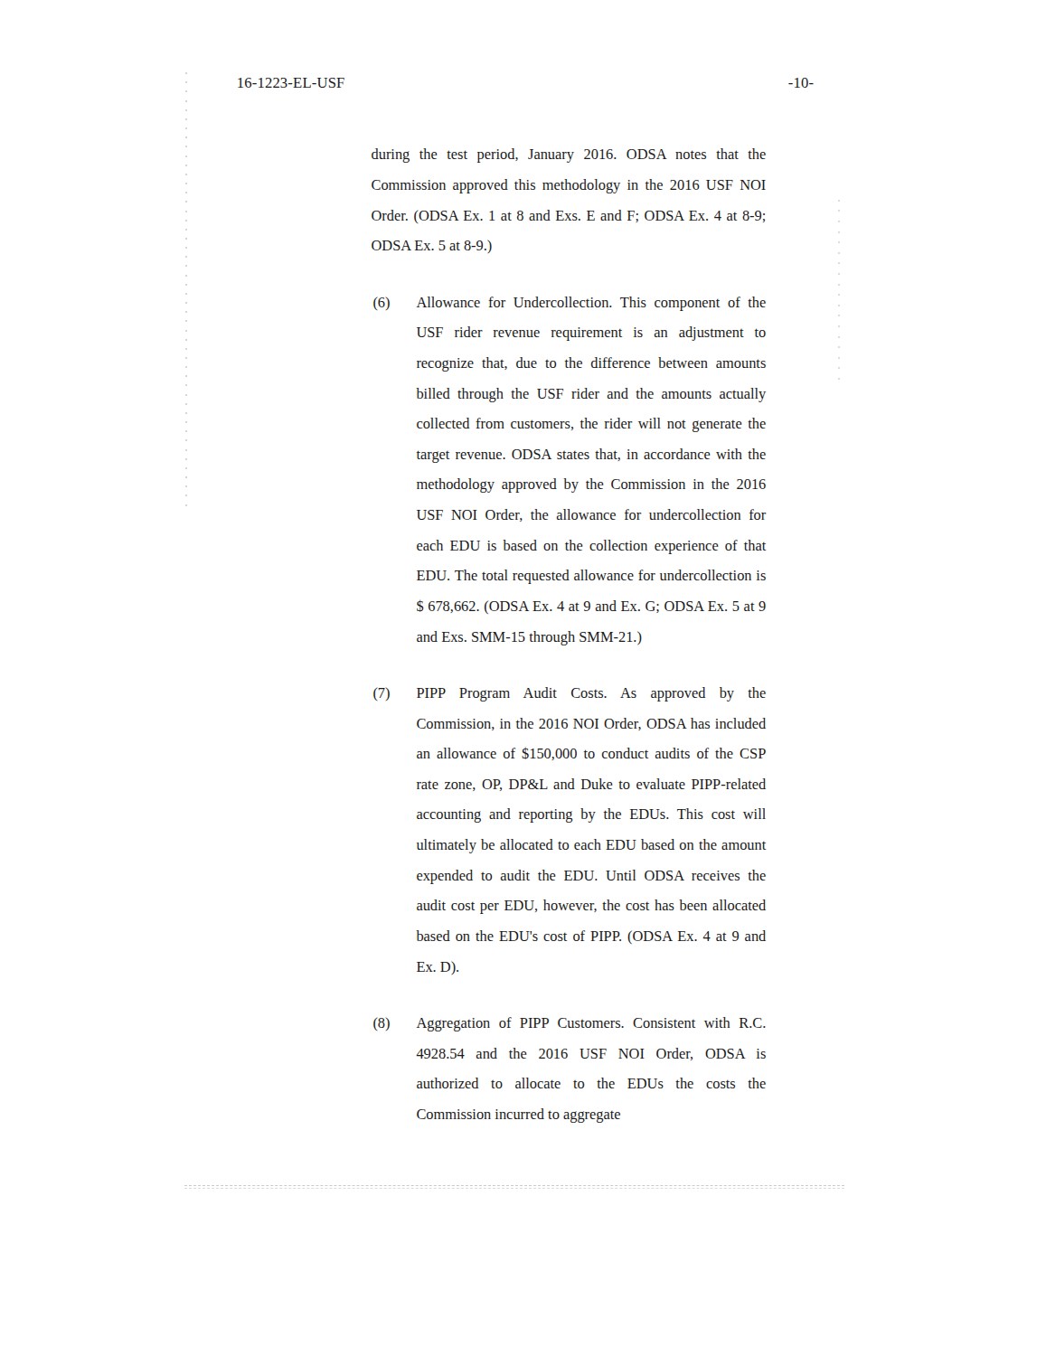16-1223-EL-USF
-10-
during the test period, January 2016. ODSA notes that the Commission approved this methodology in the 2016 USF NOI Order. (ODSA Ex. 1 at 8 and Exs. E and F; ODSA Ex. 4 at 8-9; ODSA Ex. 5 at 8-9.)
(6)
Allowance for Undercollection. This component of the USF rider revenue requirement is an adjustment to recognize that, due to the difference between amounts billed through the USF rider and the amounts actually collected from customers, the rider will not generate the target revenue. ODSA states that, in accordance with the methodology approved by the Commission in the 2016 USF NOI Order, the allowance for undercollection for each EDU is based on the collection experience of that EDU. The total requested allowance for undercollection is $ 678,662. (ODSA Ex. 4 at 9 and Ex. G; ODSA Ex. 5 at 9 and Exs. SMM-15 through SMM-21.)
(7)
PIPP Program Audit Costs. As approved by the Commission, in the 2016 NOI Order, ODSA has included an allowance of $150,000 to conduct audits of the CSP rate zone, OP, DP&L and Duke to evaluate PIPP-related accounting and reporting by the EDUs. This cost will ultimately be allocated to each EDU based on the amount expended to audit the EDU. Until ODSA receives the audit cost per EDU, however, the cost has been allocated based on the EDU's cost of PIPP. (ODSA Ex. 4 at 9 and Ex. D).
(8)
Aggregation of PIPP Customers. Consistent with R.C. 4928.54 and the 2016 USF NOI Order, ODSA is authorized to allocate to the EDUs the costs the Commission incurred to aggregate